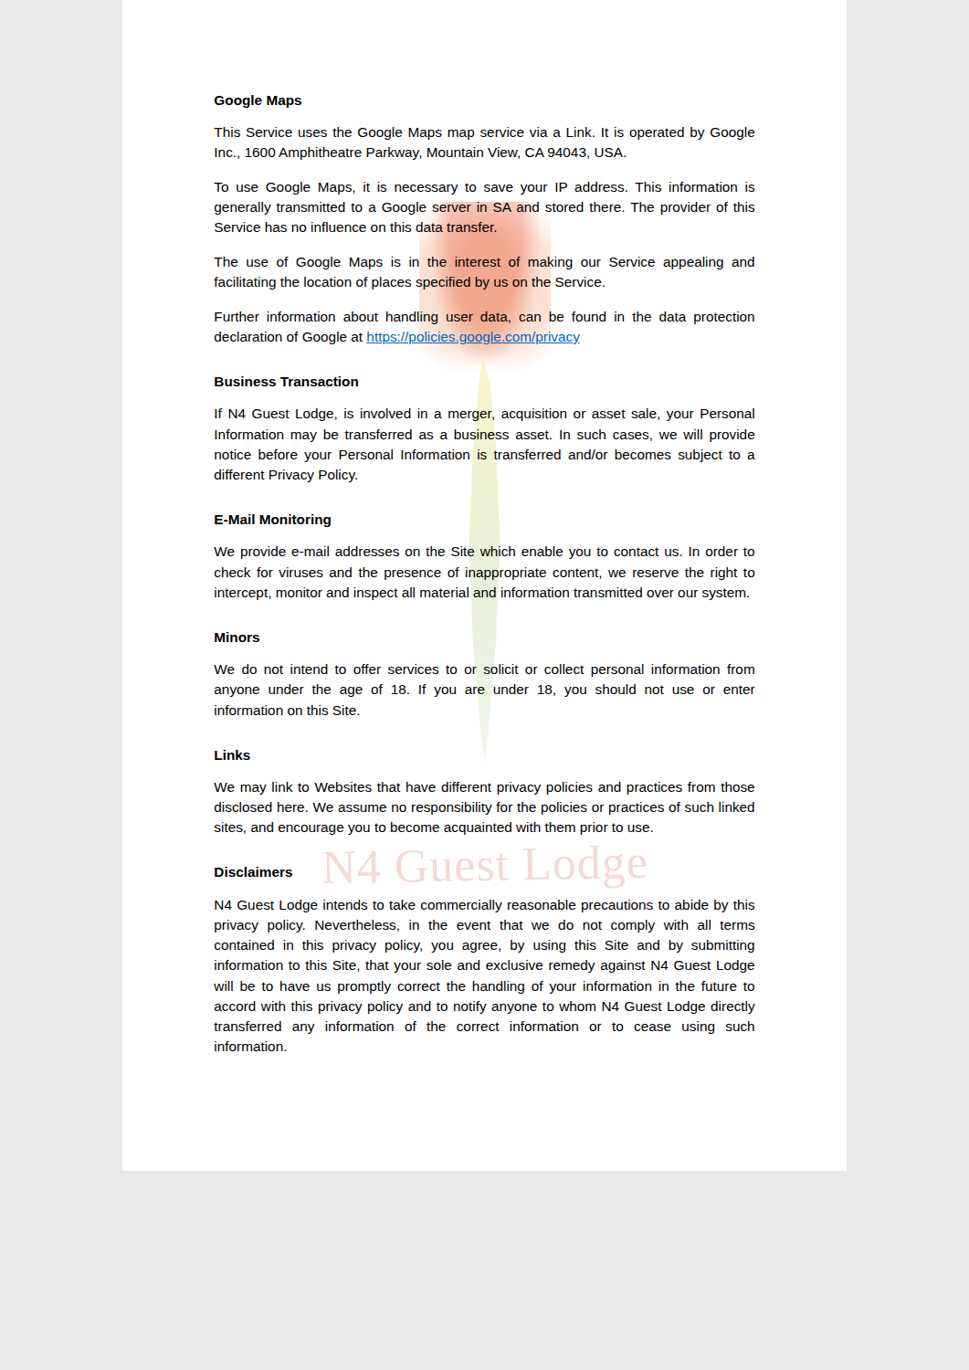N4 Guest Lodge
Google Maps
This Service uses the Google Maps map service via a Link. It is operated by Google Inc., 1600 Amphitheatre Parkway, Mountain View, CA 94043, USA.
To use Google Maps, it is necessary to save your IP address. This information is generally transmitted to a Google server in SA and stored there. The provider of this Service has no influence on this data transfer.
The use of Google Maps is in the interest of making our Service appealing and facilitating the location of places specified by us on the Service.
Further information about handling user data, can be found in the data protection declaration of Google at https://policies.google.com/privacy
Business Transaction
If N4 Guest Lodge, is involved in a merger, acquisition or asset sale, your Personal Information may be transferred as a business asset. In such cases, we will provide notice before your Personal Information is transferred and/or becomes subject to a different Privacy Policy.
E-Mail Monitoring
We provide e-mail addresses on the Site which enable you to contact us. In order to check for viruses and the presence of inappropriate content, we reserve the right to intercept, monitor and inspect all material and information transmitted over our system.
Minors
We do not intend to offer services to or solicit or collect personal information from anyone under the age of 18. If you are under 18, you should not use or enter information on this Site.
Links
We may link to Websites that have different privacy policies and practices from those disclosed here. We assume no responsibility for the policies or practices of such linked sites, and encourage you to become acquainted with them prior to use.
Disclaimers
N4 Guest Lodge intends to take commercially reasonable precautions to abide by this privacy policy. Nevertheless, in the event that we do not comply with all terms contained in this privacy policy, you agree, by using this Site and by submitting information to this Site, that your sole and exclusive remedy against N4 Guest Lodge will be to have us promptly correct the handling of your information in the future to accord with this privacy policy and to notify anyone to whom N4 Guest Lodge directly transferred any information of the correct information or to cease using such information.